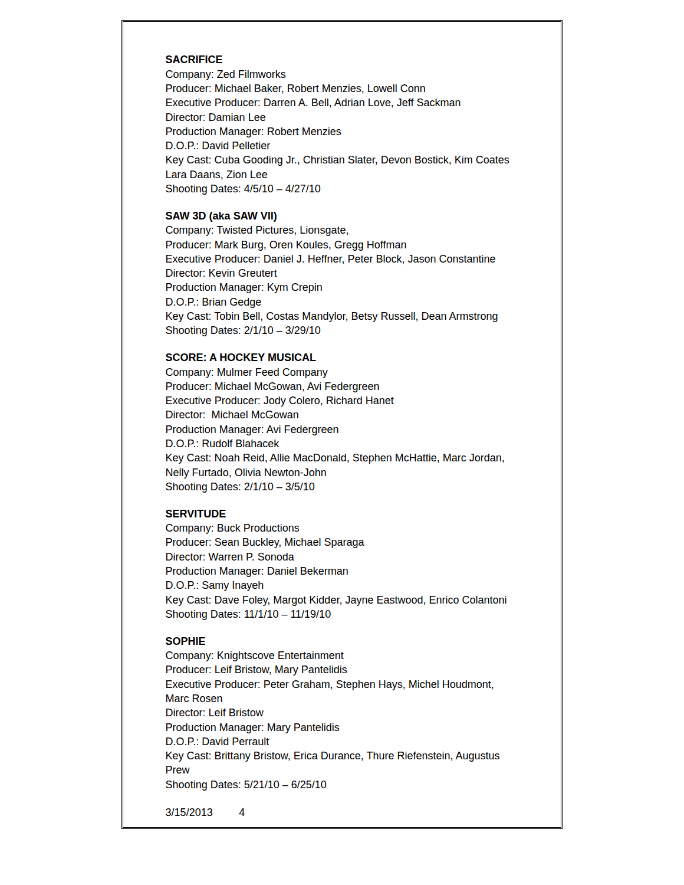SACRIFICE
Company: Zed Filmworks
Producer: Michael Baker, Robert Menzies, Lowell Conn
Executive Producer: Darren A. Bell, Adrian Love, Jeff Sackman
Director: Damian Lee
Production Manager: Robert Menzies
D.O.P.: David Pelletier
Key Cast: Cuba Gooding Jr., Christian Slater, Devon Bostick, Kim Coates
Lara Daans, Zion Lee
Shooting Dates: 4/5/10 – 4/27/10
SAW 3D (aka SAW VII)
Company: Twisted Pictures, Lionsgate,
Producer: Mark Burg, Oren Koules, Gregg Hoffman
Executive Producer: Daniel J. Heffner, Peter Block, Jason Constantine
Director: Kevin Greutert
Production Manager: Kym Crepin
D.O.P.: Brian Gedge
Key Cast: Tobin Bell, Costas Mandylor, Betsy Russell, Dean Armstrong
Shooting Dates: 2/1/10 – 3/29/10
SCORE: A HOCKEY MUSICAL
Company: Mulmer Feed Company
Producer: Michael McGowan, Avi Federgreen
Executive Producer: Jody Colero, Richard Hanet
Director: Michael McGowan
Production Manager: Avi Federgreen
D.O.P.: Rudolf Blahacek
Key Cast: Noah Reid, Allie MacDonald, Stephen McHattie, Marc Jordan,
Nelly Furtado, Olivia Newton-John
Shooting Dates: 2/1/10 – 3/5/10
SERVITUDE
Company: Buck Productions
Producer: Sean Buckley, Michael Sparaga
Director: Warren P. Sonoda
Production Manager: Daniel Bekerman
D.O.P.: Samy Inayeh
Key Cast: Dave Foley, Margot Kidder, Jayne Eastwood, Enrico Colantoni
Shooting Dates: 11/1/10 – 11/19/10
SOPHIE
Company: Knightscove Entertainment
Producer: Leif Bristow, Mary Pantelidis
Executive Producer: Peter Graham, Stephen Hays, Michel Houdmont,
Marc Rosen
Director: Leif Bristow
Production Manager: Mary Pantelidis
D.O.P.: David Perrault
Key Cast: Brittany Bristow, Erica Durance, Thure Riefenstein, Augustus Prew
Shooting Dates: 5/21/10 – 6/25/10
3/15/2013 4